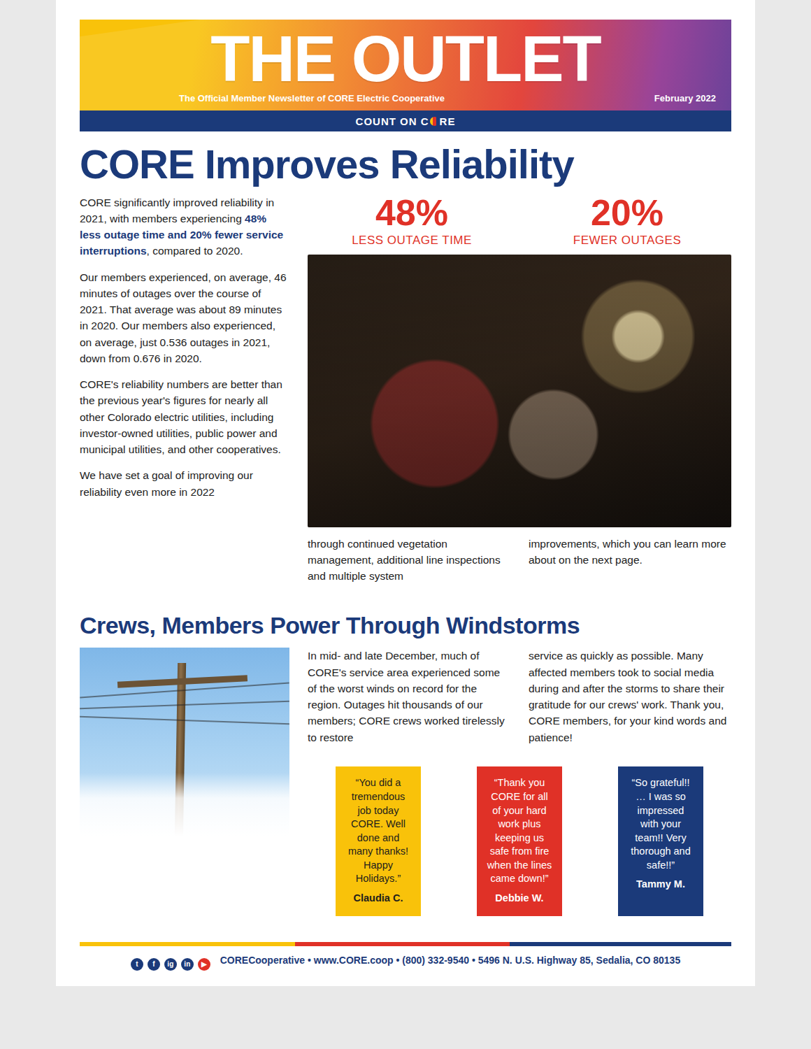THE OUTLET
The Official Member Newsletter of CORE Electric Cooperative
February 2022
COUNT ON C RE
CORE Improves Reliability
CORE significantly improved reliability in 2021, with members experiencing 48% less outage time and 20% fewer service interruptions, compared to 2020.
Our members experienced, on average, 46 minutes of outages over the course of 2021. That average was about 89 minutes in 2020. Our members also experienced, on average, just 0.536 outages in 2021, down from 0.676 in 2020.
CORE's reliability numbers are better than the previous year's figures for nearly all other Colorado electric utilities, including investor-owned utilities, public power and municipal utilities, and other cooperatives.
We have set a goal of improving our reliability even more in 2022
48%
LESS OUTAGE TIME
20%
FEWER OUTAGES
through continued vegetation management, additional line inspections and multiple system
improvements, which you can learn more about on the next page.
Crews, Members Power Through Windstorms
In mid- and late December, much of CORE's service area experienced some of the worst winds on record for the region. Outages hit thousands of our members; CORE crews worked tirelessly to restore
service as quickly as possible. Many affected members took to social media during and after the storms to share their gratitude for our crews' work. Thank you, CORE members, for your kind words and patience!
“You did a tremendous job today CORE. Well done and many thanks! Happy Holidays.” Claudia C.
“Thank you CORE for all of your hard work plus keeping us safe from fire when the lines came down!” Debbie W.
“So grateful!! … I was so impressed with your team!! Very thorough and safe!!” Tammy M.
tfig in▶ CORECooperative • www.CORE.coop • (800) 332-9540 • 5496 N. U.S. Highway 85, Sedalia, CO 80135